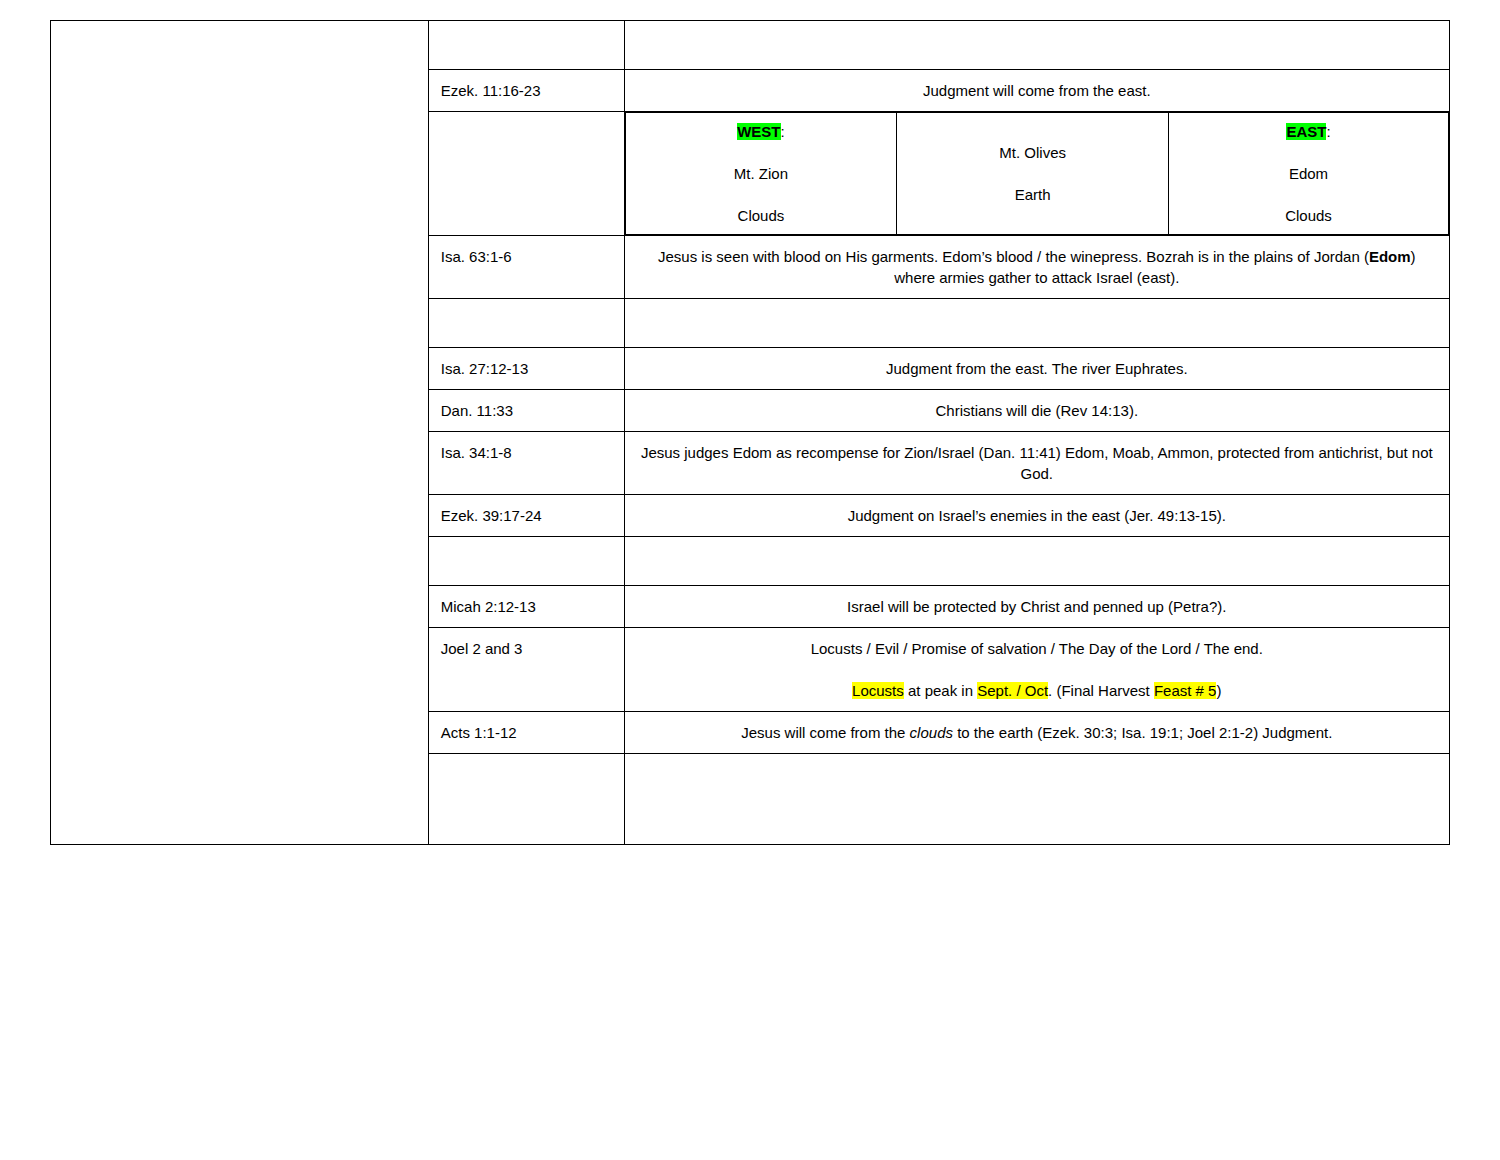| Ezek. 11:16-23 | Judgment will come from the east. |
| | / WEST : Mt. Zion Clouds / Mt. Olives Earth / EAST : Edom Clouds / |
| Isa. 63:1-6 | Jesus is seen with blood on His garments. Edom’s blood / the winepress. Bozrah is in the plains of Jordan ( Edom ) where armies gather to attack Israel (east). |
| Isa. 27:12-13 | Judgment from the east. The river Euphrates. |
| Dan. 11:33 | Christians will die (Rev 14:13). |
| Isa. 34:1-8 | Jesus judges Edom as recompense for Zion/Israel (Dan. 11:41) Edom, Moab, Ammon, protected from antichrist, but not God. |
| Ezek. 39:17-24 | Judgment on Israel’s enemies in the east (Jer. 49:13-15). |
| Micah 2:12-13 | Israel will be protected by Christ and penned up (Petra?). |
| Joel 2 and 3 | Locusts / Evil / Promise of salvation / The Day of the Lord / The end. Locusts at peak in Sept. / Oct . (Final Harvest Feast # 5 ) |
| Acts 1:1-12 | Jesus will come from the clouds to the earth (Ezek. 30:3; Isa. 19:1; Joel 2:1-2) Judgment. |